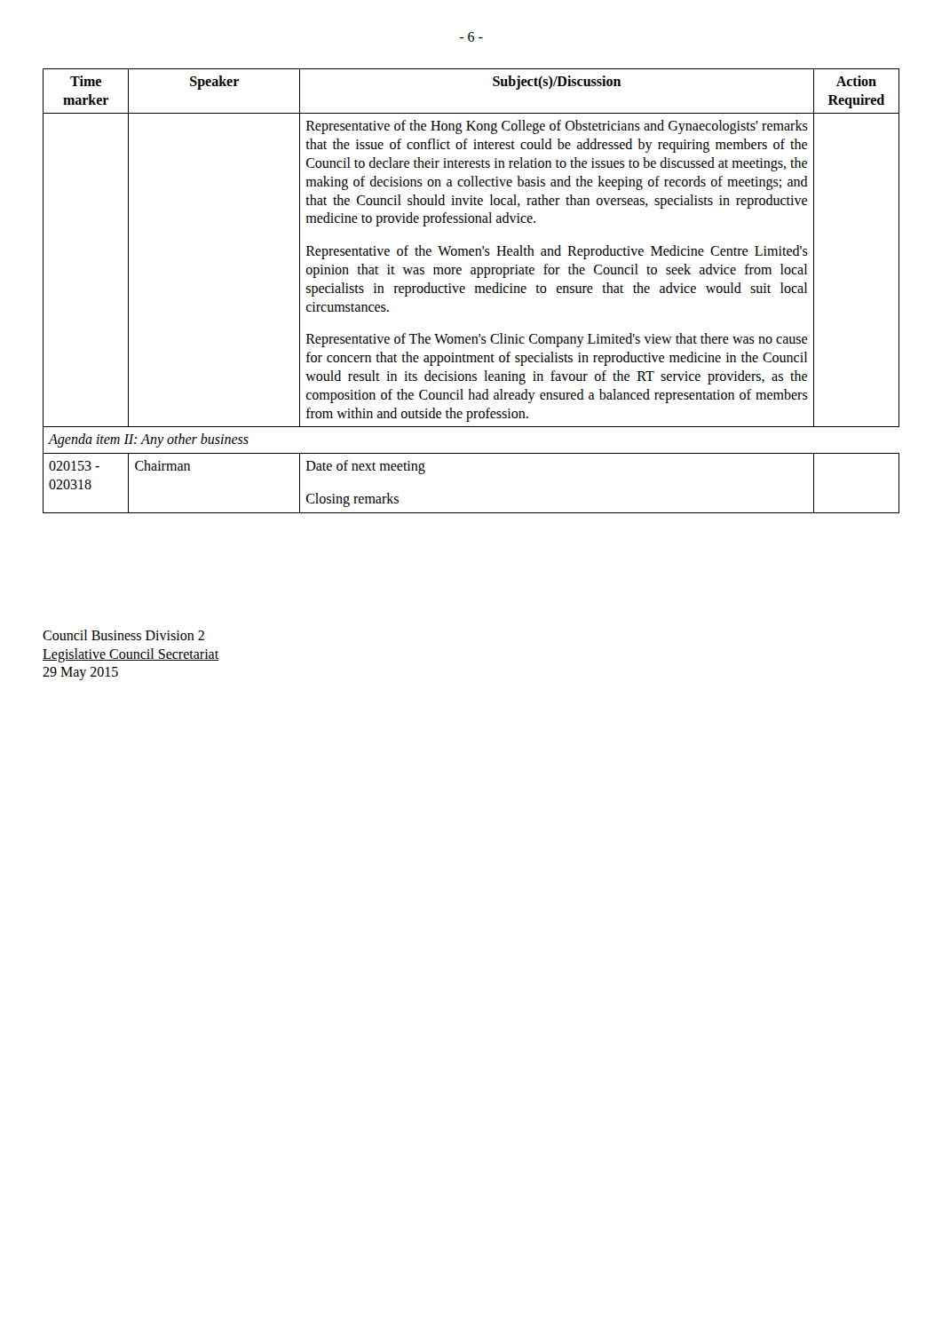- 6 -
| Time marker | Speaker | Subject(s)/Discussion | Action Required |
| --- | --- | --- | --- |
| | | Representative of the Hong Kong College of Obstetricians and Gynaecologists' remarks that the issue of conflict of interest could be addressed by requiring members of the Council to declare their interests in relation to the issues to be discussed at meetings, the making of decisions on a collective basis and the keeping of records of meetings; and that the Council should invite local, rather than overseas, specialists in reproductive medicine to provide professional advice. Representative of the Women's Health and Reproductive Medicine Centre Limited's opinion that it was more appropriate for the Council to seek advice from local specialists in reproductive medicine to ensure that the advice would suit local circumstances. Representative of The Women's Clinic Company Limited's view that there was no cause for concern that the appointment of specialists in reproductive medicine in the Council would result in its decisions leaning in favour of the RT service providers, as the composition of the Council had already ensured a balanced representation of members from within and outside the profession. | |
| Agenda item II: Any other business |
| 020153 - 020318 | Chairman | Date of next meeting Closing remarks | |
Council Business Division 2
Legislative Council Secretariat
29 May 2015